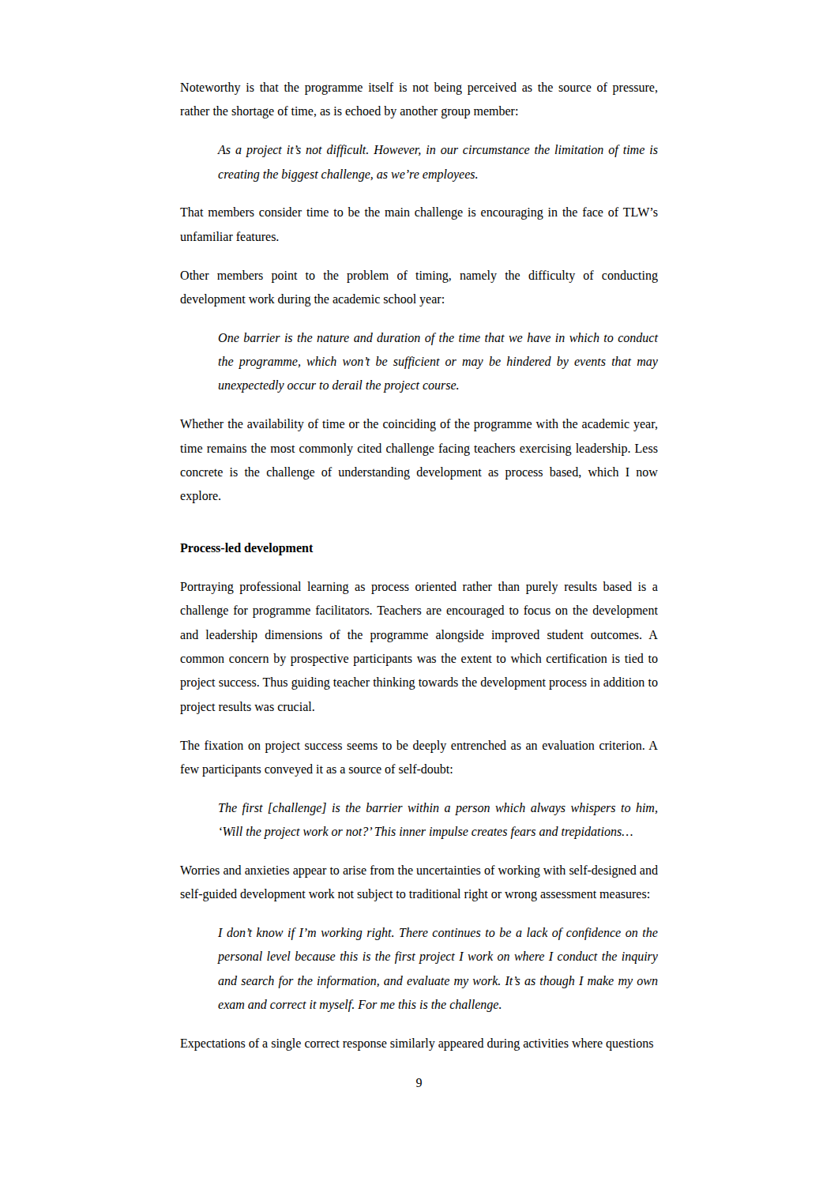Noteworthy is that the programme itself is not being perceived as the source of pressure, rather the shortage of time, as is echoed by another group member:
As a project it’s not difficult. However, in our circumstance the limitation of time is creating the biggest challenge, as we’re employees.
That members consider time to be the main challenge is encouraging in the face of TLW’s unfamiliar features.
Other members point to the problem of timing, namely the difficulty of conducting development work during the academic school year:
One barrier is the nature and duration of the time that we have in which to conduct the programme, which won’t be sufficient or may be hindered by events that may unexpectedly occur to derail the project course.
Whether the availability of time or the coinciding of the programme with the academic year, time remains the most commonly cited challenge facing teachers exercising leadership. Less concrete is the challenge of understanding development as process based, which I now explore.
Process-led development
Portraying professional learning as process oriented rather than purely results based is a challenge for programme facilitators. Teachers are encouraged to focus on the development and leadership dimensions of the programme alongside improved student outcomes. A common concern by prospective participants was the extent to which certification is tied to project success. Thus guiding teacher thinking towards the development process in addition to project results was crucial.
The fixation on project success seems to be deeply entrenched as an evaluation criterion. A few participants conveyed it as a source of self-doubt:
The first [challenge] is the barrier within a person which always whispers to him, ‘Will the project work or not?’ This inner impulse creates fears and trepidations…
Worries and anxieties appear to arise from the uncertainties of working with self-designed and self-guided development work not subject to traditional right or wrong assessment measures:
I don’t know if I’m working right. There continues to be a lack of confidence on the personal level because this is the first project I work on where I conduct the inquiry and search for the information, and evaluate my work. It’s as though I make my own exam and correct it myself. For me this is the challenge.
Expectations of a single correct response similarly appeared during activities where questions
9